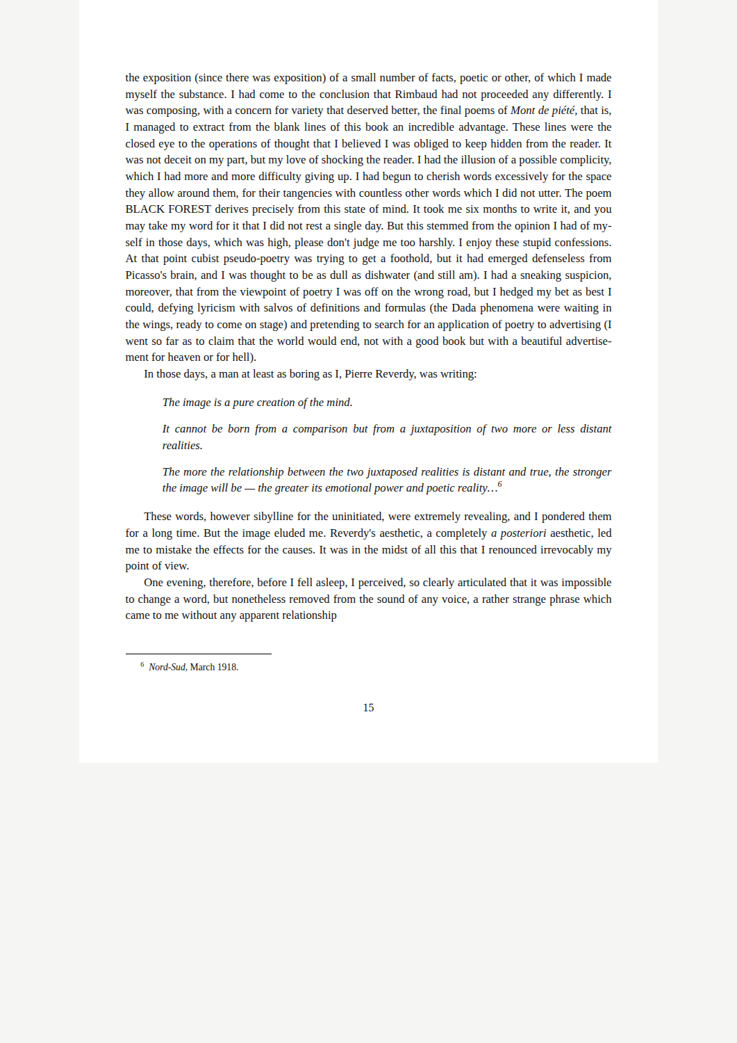the exposition (since there was exposition) of a small number of facts, poetic or other, of which I made myself the substance. I had come to the conclusion that Rimbaud had not proceeded any differently. I was composing, with a concern for variety that deserved better, the final poems of Mont de piété, that is, I managed to extract from the blank lines of this book an incredible advantage. These lines were the closed eye to the operations of thought that I believed I was obliged to keep hidden from the reader. It was not deceit on my part, but my love of shocking the reader. I had the illusion of a possible complicity, which I had more and more difficulty giving up. I had begun to cherish words excessively for the space they allow around them, for their tangencies with countless other words which I did not utter. The poem BLACK FOREST derives precisely from this state of mind. It took me six months to write it, and you may take my word for it that I did not rest a single day. But this stemmed from the opinion I had of myself in those days, which was high, please don't judge me too harshly. I enjoy these stupid confessions. At that point cubist pseudo-poetry was trying to get a foothold, but it had emerged defenseless from Picasso's brain, and I was thought to be as dull as dishwater (and still am). I had a sneaking suspicion, moreover, that from the viewpoint of poetry I was off on the wrong road, but I hedged my bet as best I could, defying lyricism with salvos of definitions and formulas (the Dada phenomena were waiting in the wings, ready to come on stage) and pretending to search for an application of poetry to advertising (I went so far as to claim that the world would end, not with a good book but with a beautiful advertisement for heaven or for hell).
In those days, a man at least as boring as I, Pierre Reverdy, was writing:
The image is a pure creation of the mind.
It cannot be born from a comparison but from a juxtaposition of two more or less distant realities.
The more the relationship between the two juxtaposed realities is distant and true, the stronger the image will be — the greater its emotional power and poetic reality…6
These words, however sibylline for the uninitiated, were extremely revealing, and I pondered them for a long time. But the image eluded me. Reverdy's aesthetic, a completely a posteriori aesthetic, led me to mistake the effects for the causes. It was in the midst of all this that I renounced irrevocably my point of view.
One evening, therefore, before I fell asleep, I perceived, so clearly articulated that it was impossible to change a word, but nonetheless removed from the sound of any voice, a rather strange phrase which came to me without any apparent relationship
6 Nord-Sud, March 1918.
15